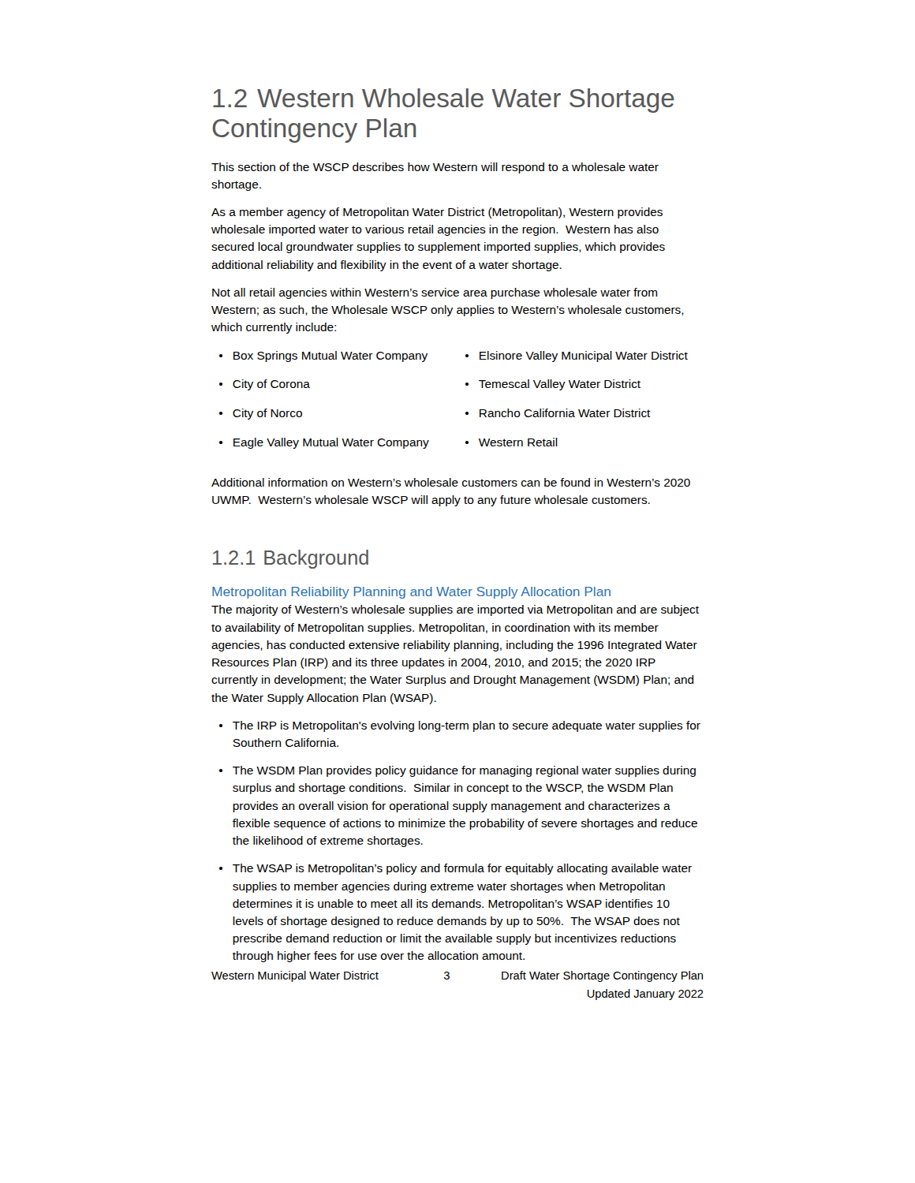1.2 Western Wholesale Water Shortage Contingency Plan
This section of the WSCP describes how Western will respond to a wholesale water shortage.
As a member agency of Metropolitan Water District (Metropolitan), Western provides wholesale imported water to various retail agencies in the region. Western has also secured local groundwater supplies to supplement imported supplies, which provides additional reliability and flexibility in the event of a water shortage.
Not all retail agencies within Western’s service area purchase wholesale water from Western; as such, the Wholesale WSCP only applies to Western’s wholesale customers, which currently include:
Box Springs Mutual Water Company
City of Corona
City of Norco
Eagle Valley Mutual Water Company
Elsinore Valley Municipal Water District
Temescal Valley Water District
Rancho California Water District
Western Retail
Additional information on Western’s wholesale customers can be found in Western’s 2020 UWMP. Western’s wholesale WSCP will apply to any future wholesale customers.
1.2.1 Background
Metropolitan Reliability Planning and Water Supply Allocation Plan
The majority of Western’s wholesale supplies are imported via Metropolitan and are subject to availability of Metropolitan supplies. Metropolitan, in coordination with its member agencies, has conducted extensive reliability planning, including the 1996 Integrated Water Resources Plan (IRP) and its three updates in 2004, 2010, and 2015; the 2020 IRP currently in development; the Water Surplus and Drought Management (WSDM) Plan; and the Water Supply Allocation Plan (WSAP).
The IRP is Metropolitan's evolving long-term plan to secure adequate water supplies for Southern California.
The WSDM Plan provides policy guidance for managing regional water supplies during surplus and shortage conditions. Similar in concept to the WSCP, the WSDM Plan provides an overall vision for operational supply management and characterizes a flexible sequence of actions to minimize the probability of severe shortages and reduce the likelihood of extreme shortages.
The WSAP is Metropolitan’s policy and formula for equitably allocating available water supplies to member agencies during extreme water shortages when Metropolitan determines it is unable to meet all its demands. Metropolitan’s WSAP identifies 10 levels of shortage designed to reduce demands by up to 50%. The WSAP does not prescribe demand reduction or limit the available supply but incentivizes reductions through higher fees for use over the allocation amount.
Western Municipal Water District
3
Draft Water Shortage Contingency Plan
Updated January 2022